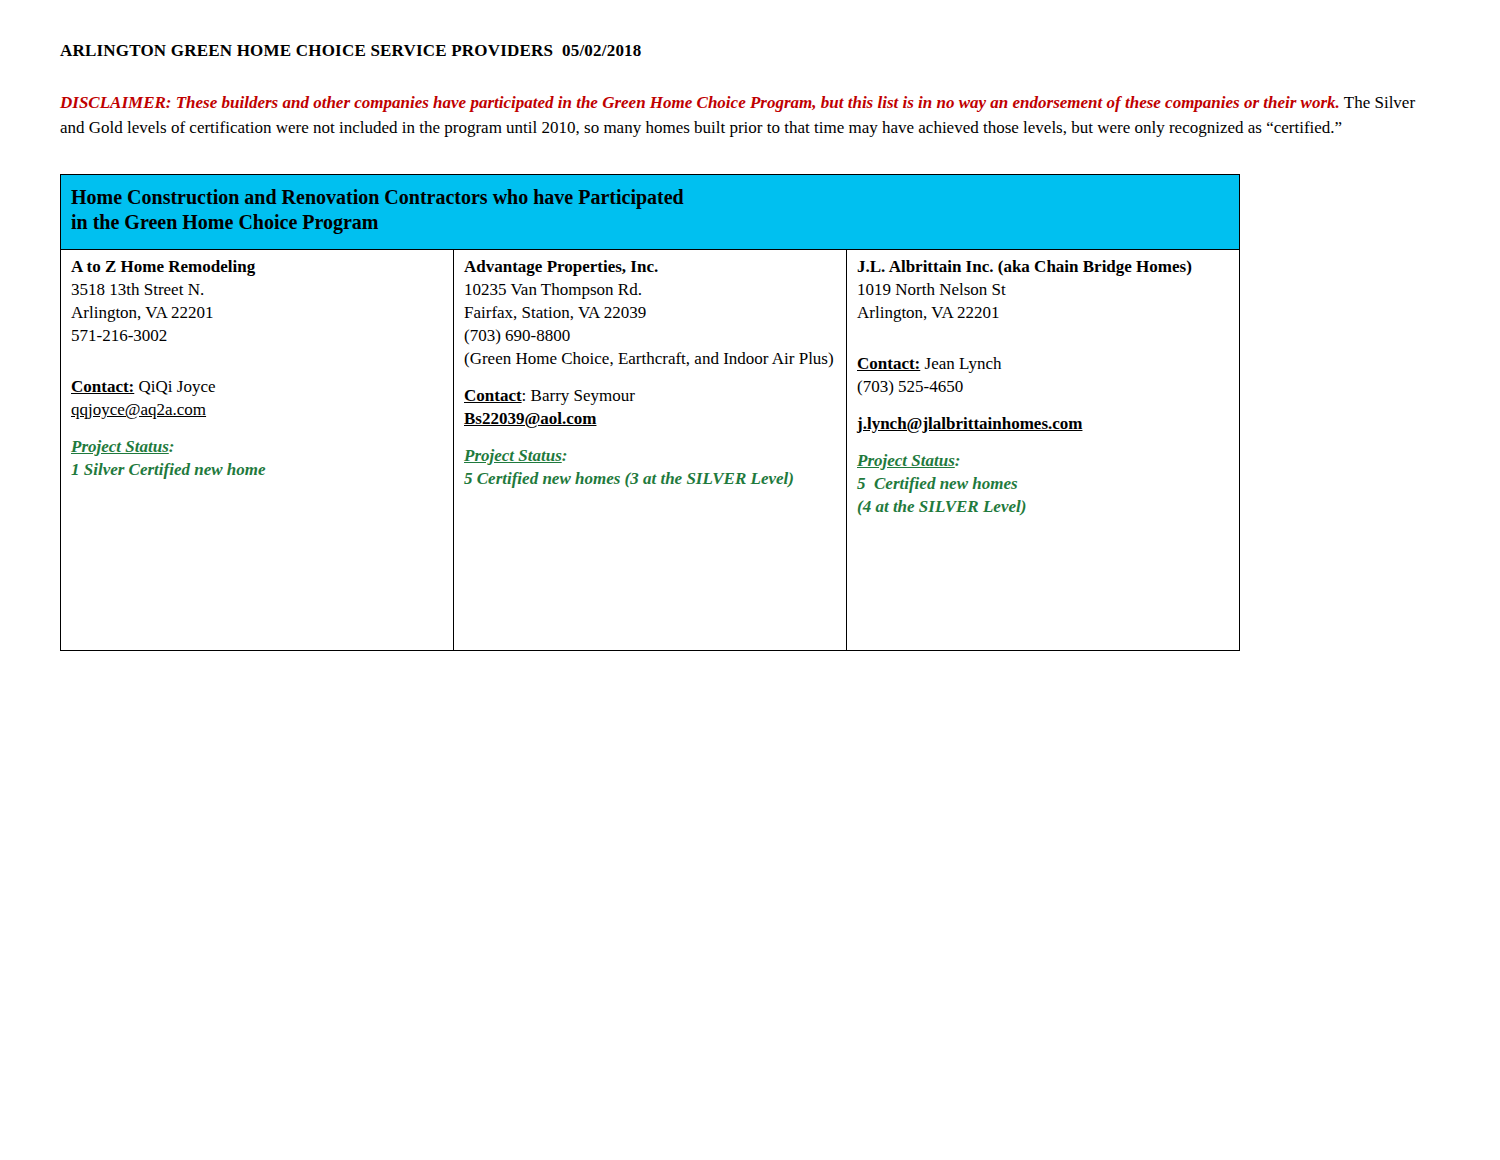ARLINGTON GREEN HOME CHOICE SERVICE PROVIDERS 05/02/2018
DISCLAIMER: These builders and other companies have participated in the Green Home Choice Program, but this list is in no way an endorsement of these companies or their work. The Silver and Gold levels of certification were not included in the program until 2010, so many homes built prior to that time may have achieved those levels, but were only recognized as “certified.”
| Home Construction and Renovation Contractors who have Participated in the Green Home Choice Program |
| --- |
| A to Z Home Remodeling 3518 13th Street N. Arlington, VA 22201 571-216-3002 Contact: QiQi Joyce qqjoyce@aq2a.com Project Status : 1 Silver Certified new home | Advantage Properties, Inc. 10235 Van Thompson Rd. Fairfax, Station, VA 22039 (703) 690-8800 (Green Home Choice, Earthcraft, and Indoor Air Plus) Contact : Barry Seymour Bs22039@aol.com Project Status : 5 Certified new homes (3 at the SILVER Level) | J.L. Albrittain Inc. (aka Chain Bridge Homes) 1019 North Nelson St Arlington, VA 22201 Contact: Jean Lynch (703) 525-4650 j.lynch@jlalbrittainhomes.com Project Status : 5 Certified new homes (4 at the SILVER Level) |